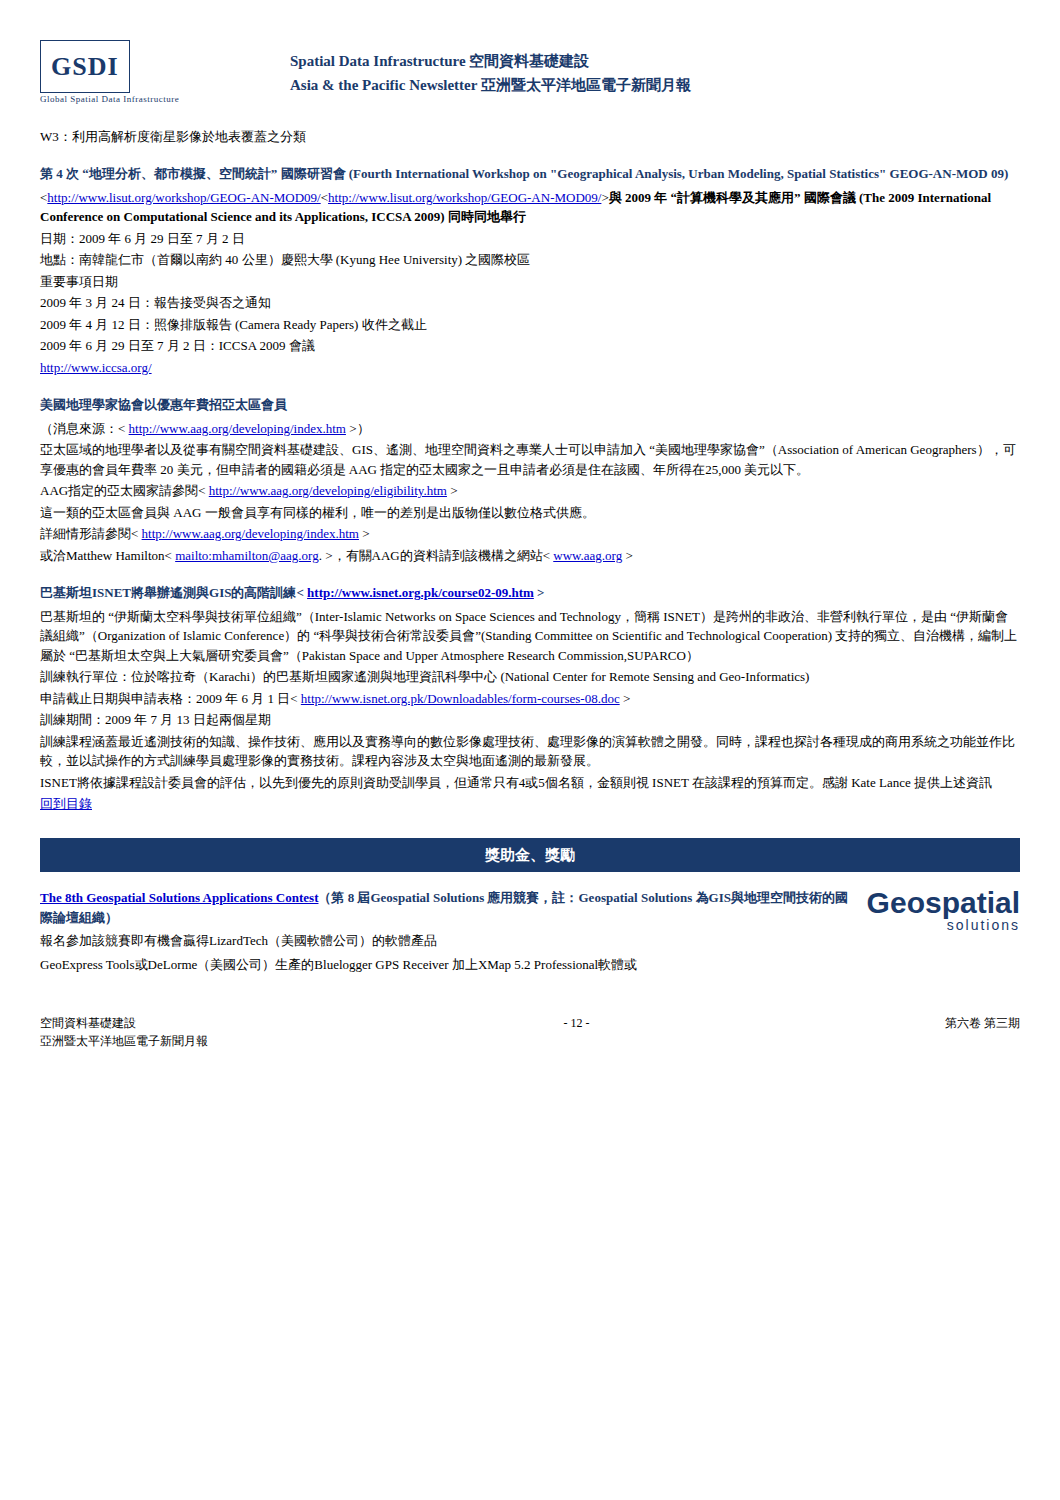GSDI
Global Spatial Data Infrastructure
Spatial Data Infrastructure 空間資料基礎建設
Asia & the Pacific Newsletter 亞洲暨太平洋地區電子新聞月報
W3：利用高解析度衛星影像於地表覆蓋之分類
第 4 次 “地理分析、都市模擬、空間統計” 國際研習會 (Fourth International Workshop on "Geographical Analysis, Urban Modeling, Spatial Statistics" GEOG-AN-MOD 09)
<http://www.lisut.org/workshop/GEOG-AN-MOD09/<http://www.lisut.org/workshop/GEOG-AN-MOD09/>與 2009 年 “計算機科學及其應用” 國際會議 (The 2009 International Conference on Computational Science and its Applications, ICCSA 2009) 同時同地舉行
日期：2009 年 6 月 29 日至 7 月 2 日
地點：南韓龍仁市（首爾以南約 40 公里）慶熙大學 (Kyung Hee University) 之國際校區
重要事項日期
2009 年 3 月 24 日：報告接受與否之通知
2009 年 4 月 12 日：照像排版報告 (Camera Ready Papers) 收件之截止
2009 年 6 月 29 日至 7 月 2 日：ICCSA 2009 會議
http://www.iccsa.org/
美國地理學家協會以優惠年費招亞太區會員
（消息來源：< http://www.aag.org/developing/index.htm >）
亞太區域的地理學者以及從事有關空間資料基礎建設、GIS、遙測、地理空間資料之專業人士可以申請加入 “美國地理學家協會”（Association of American Geographers），可享優惠的會員年費率 20 美元，但申請者的國籍必須是 AAG 指定的亞太國家之一且申請者必須是住在該國、年所得在25,000 美元以下。
AAG指定的亞太國家請參閱< http://www.aag.org/developing/eligibility.htm >
這一類的亞太區會員與 AAG 一般會員享有同樣的權利，唯一的差別是出版物僅以數位格式供應。
詳細情形請參閱< http://www.aag.org/developing/index.htm >
或洽Matthew Hamilton< mailto:mhamilton@aag.org. >，有關AAG的資料請到該機構之網站< www.aag.org >
巴基斯坦ISNET將舉辦遙測與GIS的高階訓練< http://www.isnet.org.pk/course02-09.htm >
巴基斯坦的 “伊斯蘭太空科學與技術單位組織”（Inter-Islamic Networks on Space Sciences and Technology，簡稱 ISNET）是跨州的非政治、非營利執行單位，是由 “伊斯蘭會議組織”（Organization of Islamic Conference）的 “科學與技術合術常設委員會”(Standing Committee on Scientific and Technological Cooperation) 支持的獨立、自治機構，編制上屬於 “巴基斯坦太空與上大氣層研究委員會”（Pakistan Space and Upper Atmosphere Research Commission,SUPARCO）
訓練執行單位：位於喀拉奇（Karachi）的巴基斯坦國家遙測與地理資訊科學中心 (National Center for Remote Sensing and Geo-Informatics)
申請截止日期與申請表格：2009 年 6 月 1 日< http://www.isnet.org.pk/Downloadables/form-courses-08.doc >
訓練期間：2009 年 7 月 13 日起兩個星期
訓練課程涵蓋最近遙測技術的知識、操作技術、應用以及實務導向的數位影像處理技術、處理影像的演算軟體之開發。同時，課程也探討各種現成的商用系統之功能並作比較，並以試操作的方式訓練學員處理影像的實務技術。課程內容涉及太空與地面遙測的最新發展。
ISNET將依據課程設計委員會的評估，以先到優先的原則資助受訓學員，但通常只有4或5個名額，金額則視 ISNET 在該課程的預算而定。感謝 Kate Lance 提供上述資訊
回到目錄
獎助金、獎勵
The 8th Geospatial Solutions Applications Contest（第 8 屆Geospatial Solutions 應用競賽，註：Geospatial Solutions 為GIS與地理空間技術的國際論壇組織）
報名參加該競賽即有機會贏得LizardTech（美國軟體公司）的軟體產品
Geospatial solutions
GeoExpress Tools或DeLorme（美國公司）生產的Bluelogger GPS Receiver 加上XMap 5.2 Professional軟體或
空間資料基礎建設
亞洲暨太平洋地區電子新聞月報
- 12 -
第六卷 第三期